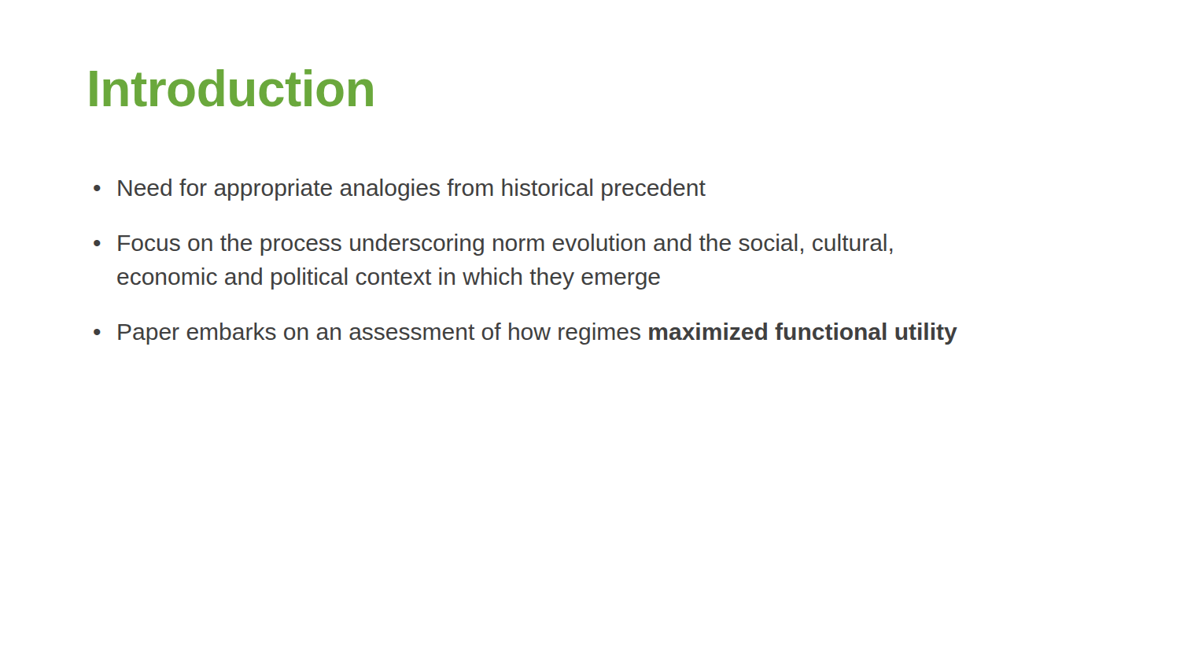Introduction
Need for appropriate analogies from historical precedent
Focus on the process underscoring norm evolution and the social, cultural, economic and political context in which they emerge
Paper embarks on an assessment of how regimes maximized functional utility